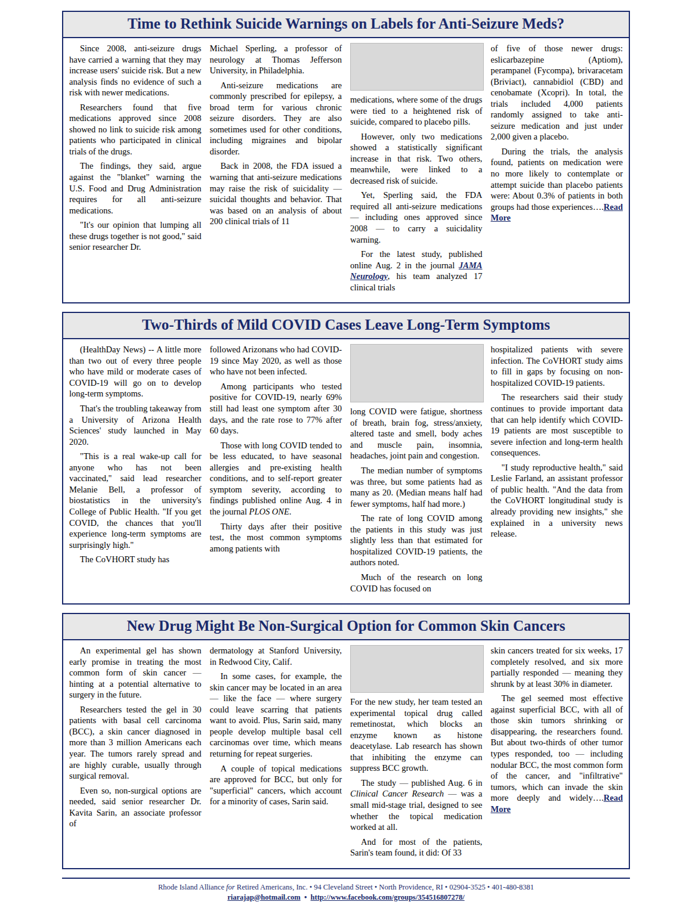Time to Rethink Suicide Warnings on Labels for Anti-Seizure Meds?
Since 2008, anti-seizure drugs have carried a warning that they may increase users' suicide risk. But a new analysis finds no evidence of such a risk with newer medications.
Researchers found that five medications approved since 2008 showed no link to suicide risk among patients who participated in clinical trials of the drugs.
The findings, they said, argue against the "blanket" warning the U.S. Food and Drug Administration requires for all anti-seizure medications.
"It's our opinion that lumping all these drugs together is not good," said senior researcher Dr.
Michael Sperling, a professor of neurology at Thomas Jefferson University, in Philadelphia.
Anti-seizure medications are commonly prescribed for epilepsy, a broad term for various chronic seizure disorders. They are also sometimes used for other conditions, including migraines and bipolar disorder.
Back in 2008, the FDA issued a warning that anti-seizure medications may raise the risk of suicidality — suicidal thoughts and behavior. That was based on an analysis of about 200 clinical trials of 11
medications, where some of the drugs were tied to a heightened risk of suicide, compared to placebo pills.
However, only two medications showed a statistically significant increase in that risk. Two others, meanwhile, were linked to a decreased risk of suicide.
Yet, Sperling said, the FDA required all anti-seizure medications — including ones approved since 2008 — to carry a suicidality warning.
For the latest study, published online Aug. 2 in the journal JAMA Neurology, his team analyzed 17 clinical trials
of five of those newer drugs: eslicarbazepine (Aptiom), perampanel (Fycompa), brivaracetam (Briviact), cannabidiol (CBD) and cenobamate (Xcopri). In total, the trials included 4,000 patients randomly assigned to take anti-seizure medication and just under 2,000 given a placebo.
During the trials, the analysis found, patients on medication were no more likely to contemplate or attempt suicide than placebo patients were: About 0.3% of patients in both groups had those experiences….Read More
Two-Thirds of Mild COVID Cases Leave Long-Term Symptoms
(HealthDay News) -- A little more than two out of every three people who have mild or moderate cases of COVID-19 will go on to develop long-term symptoms.
That's the troubling takeaway from a University of Arizona Health Sciences' study launched in May 2020.
"This is a real wake-up call for anyone who has not been vaccinated," said lead researcher Melanie Bell, a professor of biostatistics in the university's College of Public Health. "If you get COVID, the chances that you'll experience long-term symptoms are surprisingly high."
The CoVHORT study has
followed Arizonans who had COVID-19 since May 2020, as well as those who have not been infected.
Among participants who tested positive for COVID-19, nearly 69% still had least one symptom after 30 days, and the rate rose to 77% after 60 days.
Those with long COVID tended to be less educated, to have seasonal allergies and pre-existing health conditions, and to self-report greater symptom severity, according to findings published online Aug. 4 in the journal PLOS ONE.
Thirty days after their positive test, the most common symptoms among patients with
long COVID were fatigue, shortness of breath, brain fog, stress/anxiety, altered taste and smell, body aches and muscle pain, insomnia, headaches, joint pain and congestion.
The median number of symptoms was three, but some patients had as many as 20. (Median means half had fewer symptoms, half had more.)
The rate of long COVID among the patients in this study was just slightly less than that estimated for hospitalized COVID-19 patients, the authors noted.
Much of the research on long COVID has focused on
hospitalized patients with severe infection. The CoVHORT study aims to fill in gaps by focusing on non-hospitalized COVID-19 patients.
The researchers said their study continues to provide important data that can help identify which COVID-19 patients are most susceptible to severe infection and long-term health consequences.
"I study reproductive health," said Leslie Farland, an assistant professor of public health. "And the data from the CoVHORT longitudinal study is already providing new insights," she explained in a university news release.
New Drug Might Be Non-Surgical Option for Common Skin Cancers
An experimental gel has shown early promise in treating the most common form of skin cancer — hinting at a potential alternative to surgery in the future.
Researchers tested the gel in 30 patients with basal cell carcinoma (BCC), a skin cancer diagnosed in more than 3 million Americans each year. The tumors rarely spread and are highly curable, usually through surgical removal.
Even so, non-surgical options are needed, said senior researcher Dr. Kavita Sarin, an associate professor of
dermatology at Stanford University, in Redwood City, Calif.
In some cases, for example, the skin cancer may be located in an area — like the face — where surgery could leave scarring that patients want to avoid. Plus, Sarin said, many people develop multiple basal cell carcinomas over time, which means returning for repeat surgeries.
A couple of topical medications are approved for BCC, but only for "superficial" cancers, which account for a minority of cases, Sarin said.
For the new study, her team tested an experimental topical drug called remetinostat, which blocks an enzyme known as histone deacetylase. Lab research has shown that inhibiting the enzyme can suppress BCC growth.
The study — published Aug. 6 in Clinical Cancer Research — was a small mid-stage trial, designed to see whether the topical medication worked at all.
And for most of the patients, Sarin's team found, it did: Of 33
skin cancers treated for six weeks, 17 completely resolved, and six more partially responded — meaning they shrunk by at least 30% in diameter.
The gel seemed most effective against superficial BCC, with all of those skin tumors shrinking or disappearing, the researchers found. But about two-thirds of other tumor types responded, too — including nodular BCC, the most common form of the cancer, and "infiltrative" tumors, which can invade the skin more deeply and widely….Read More
Rhode Island Alliance for Retired Americans, Inc. • 94 Cleveland Street • North Providence, RI • 02904-3525 • 401-480-8381
riarajap@hotmail.com • http://www.facebook.com/groups/354516807278/